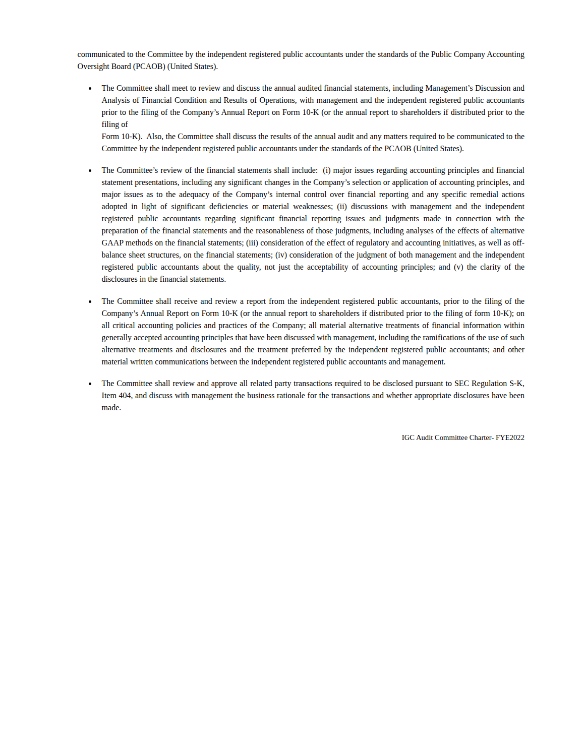communicated to the Committee by the independent registered public accountants under the standards of the Public Company Accounting Oversight Board (PCAOB) (United States).
The Committee shall meet to review and discuss the annual audited financial statements, including Management’s Discussion and Analysis of Financial Condition and Results of Operations, with management and the independent registered public accountants prior to the filing of the Company’s Annual Report on Form 10-K (or the annual report to shareholders if distributed prior to the filing of
Form 10-K). Also, the Committee shall discuss the results of the annual audit and any matters required to be communicated to the Committee by the independent registered public accountants under the standards of the PCAOB (United States).
The Committee’s review of the financial statements shall include: (i) major issues regarding accounting principles and financial statement presentations, including any significant changes in the Company’s selection or application of accounting principles, and major issues as to the adequacy of the Company’s internal control over financial reporting and any specific remedial actions adopted in light of significant deficiencies or material weaknesses; (ii) discussions with management and the independent registered public accountants regarding significant financial reporting issues and judgments made in connection with the preparation of the financial statements and the reasonableness of those judgments, including analyses of the effects of alternative GAAP methods on the financial statements; (iii) consideration of the effect of regulatory and accounting initiatives, as well as off-balance sheet structures, on the financial statements; (iv) consideration of the judgment of both management and the independent registered public accountants about the quality, not just the acceptability of accounting principles; and (v) the clarity of the disclosures in the financial statements.
The Committee shall receive and review a report from the independent registered public accountants, prior to the filing of the Company’s Annual Report on Form 10-K (or the annual report to shareholders if distributed prior to the filing of form 10-K); on all critical accounting policies and practices of the Company; all material alternative treatments of financial information within generally accepted accounting principles that have been discussed with management, including the ramifications of the use of such alternative treatments and disclosures and the treatment preferred by the independent registered public accountants; and other material written communications between the independent registered public accountants and management.
The Committee shall review and approve all related party transactions required to be disclosed pursuant to SEC Regulation S-K, Item 404, and discuss with management the business rationale for the transactions and whether appropriate disclosures have been made.
IGC Audit Committee Charter- FYE2022